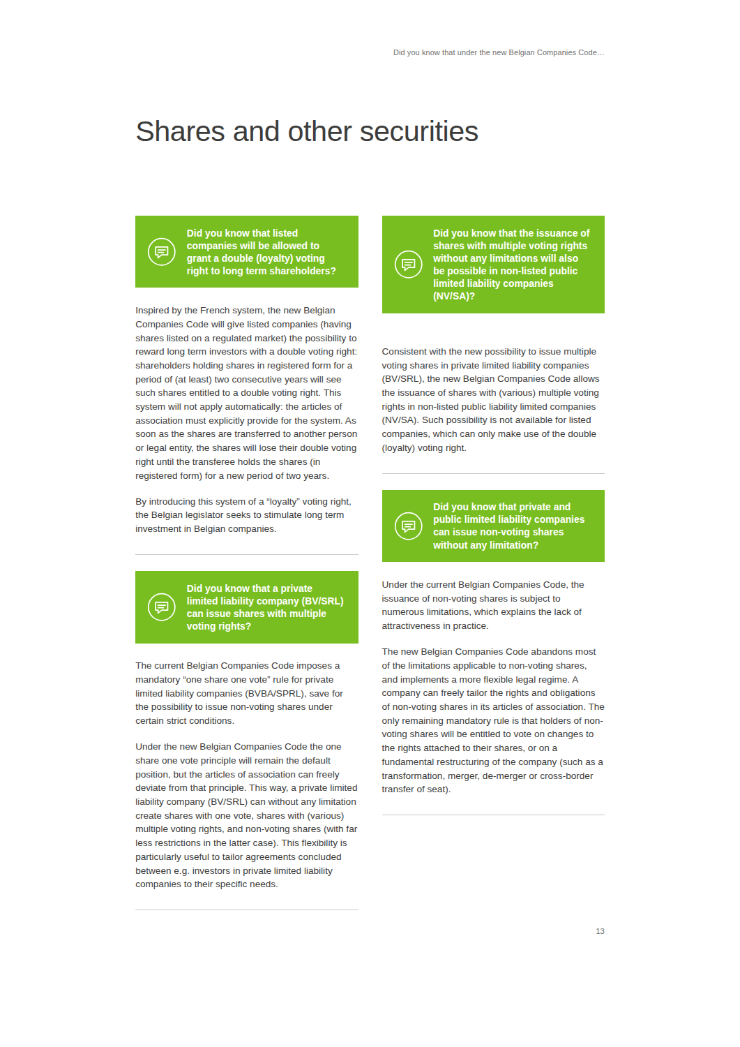Did you know that under the new Belgian Companies Code…
Shares and other securities
Did you know that listed companies will be allowed to grant a double (loyalty) voting right to long term shareholders?
Inspired by the French system, the new Belgian Companies Code will give listed companies (having shares listed on a regulated market) the possibility to reward long term investors with a double voting right: shareholders holding shares in registered form for a period of (at least) two consecutive years will see such shares entitled to a double voting right. This system will not apply automatically: the articles of association must explicitly provide for the system. As soon as the shares are transferred to another person or legal entity, the shares will lose their double voting right until the transferee holds the shares (in registered form) for a new period of two years.
By introducing this system of a “loyalty” voting right, the Belgian legislator seeks to stimulate long term investment in Belgian companies.
Did you know that a private limited liability company (BV/SRL) can issue shares with multiple voting rights?
The current Belgian Companies Code imposes a mandatory “one share one vote” rule for private limited liability companies (BVBA/SPRL), save for the possibility to issue non-voting shares under certain strict conditions.
Under the new Belgian Companies Code the one share one vote principle will remain the default position, but the articles of association can freely deviate from that principle. This way, a private limited liability company (BV/SRL) can without any limitation create shares with one vote, shares with (various) multiple voting rights, and non-voting shares (with far less restrictions in the latter case). This flexibility is particularly useful to tailor agreements concluded between e.g. investors in private limited liability companies to their specific needs.
Did you know that the issuance of shares with multiple voting rights without any limitations will also be possible in non-listed public limited liability companies (NV/SA)?
Consistent with the new possibility to issue multiple voting shares in private limited liability companies (BV/SRL), the new Belgian Companies Code allows the issuance of shares with (various) multiple voting rights in non-listed public liability limited companies (NV/SA). Such possibility is not available for listed companies, which can only make use of the double (loyalty) voting right.
Did you know that private and public limited liability companies can issue non-voting shares without any limitation?
Under the current Belgian Companies Code, the issuance of non-voting shares is subject to numerous limitations, which explains the lack of attractiveness in practice.
The new Belgian Companies Code abandons most of the limitations applicable to non-voting shares, and implements a more flexible legal regime. A company can freely tailor the rights and obligations of non-voting shares in its articles of association. The only remaining mandatory rule is that holders of non-voting shares will be entitled to vote on changes to the rights attached to their shares, or on a fundamental restructuring of the company (such as a transformation, merger, de-merger or cross-border transfer of seat).
13